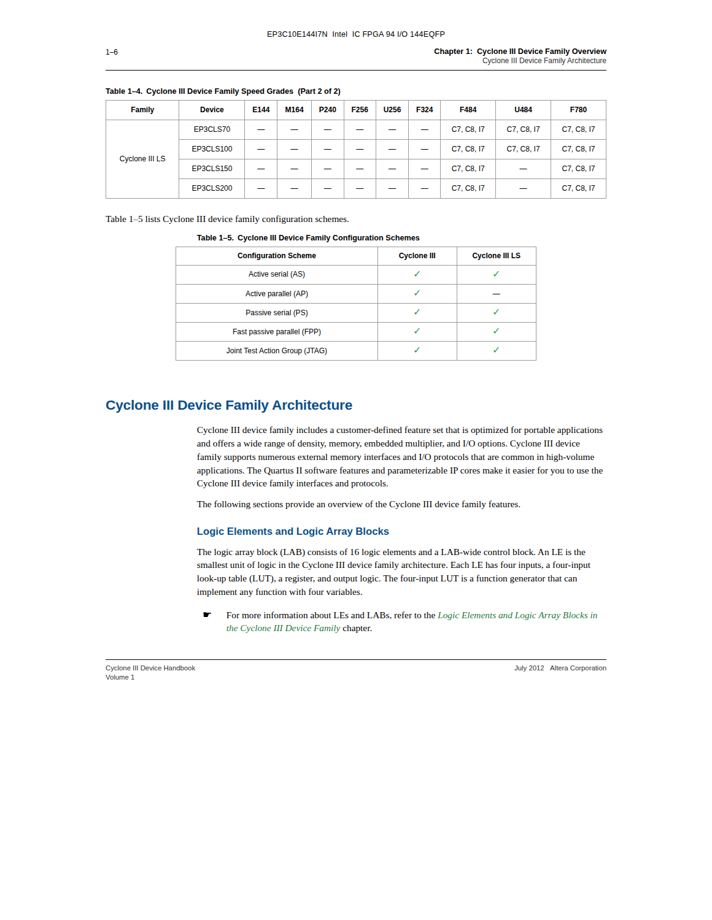EP3C10E144I7N Intel IC FPGA 94 I/O 144EQFP
1–6
Chapter 1: Cyclone III Device Family Overview
Cyclone III Device Family Architecture
Table 1–4. Cyclone III Device Family Speed Grades (Part 2 of 2)
| Family | Device | E144 | M164 | P240 | F256 | U256 | F324 | F484 | U484 | F780 |
| --- | --- | --- | --- | --- | --- | --- | --- | --- | --- | --- |
| Cyclone III LS | EP3CLS70 | — | — | — | — | — | — | C7, C8, I7 | C7, C8, I7 | C7, C8, I7 |
| EP3CLS100 | — | — | — | — | — | — | C7, C8, I7 | C7, C8, I7 | C7, C8, I7 |
| EP3CLS150 | — | — | — | — | — | — | C7, C8, I7 | — | C7, C8, I7 |
| EP3CLS200 | — | — | — | — | — | — | C7, C8, I7 | — | C7, C8, I7 |
Table 1–5 lists Cyclone III device family configuration schemes.
Table 1–5. Cyclone III Device Family Configuration Schemes
| Configuration Scheme | Cyclone III | Cyclone III LS |
| --- | --- | --- |
| Active serial (AS) | ✓ | ✓ |
| Active parallel (AP) | ✓ | — |
| Passive serial (PS) | ✓ | ✓ |
| Fast passive parallel (FPP) | ✓ | ✓ |
| Joint Test Action Group (JTAG) | ✓ | ✓ |
Cyclone III Device Family Architecture
Cyclone III device family includes a customer-defined feature set that is optimized for portable applications and offers a wide range of density, memory, embedded multiplier, and I/O options. Cyclone III device family supports numerous external memory interfaces and I/O protocols that are common in high-volume applications. The Quartus II software features and parameterizable IP cores make it easier for you to use the Cyclone III device family interfaces and protocols.
The following sections provide an overview of the Cyclone III device family features.
Logic Elements and Logic Array Blocks
The logic array block (LAB) consists of 16 logic elements and a LAB-wide control block. An LE is the smallest unit of logic in the Cyclone III device family architecture. Each LE has four inputs, a four-input look-up table (LUT), a register, and output logic. The four-input LUT is a function generator that can implement any function with four variables.
☛
For more information about LEs and LABs, refer to the Logic Elements and Logic Array Blocks in the Cyclone III Device Family chapter.
Cyclone III Device Handbook
Volume 1
July 2012 Altera Corporation